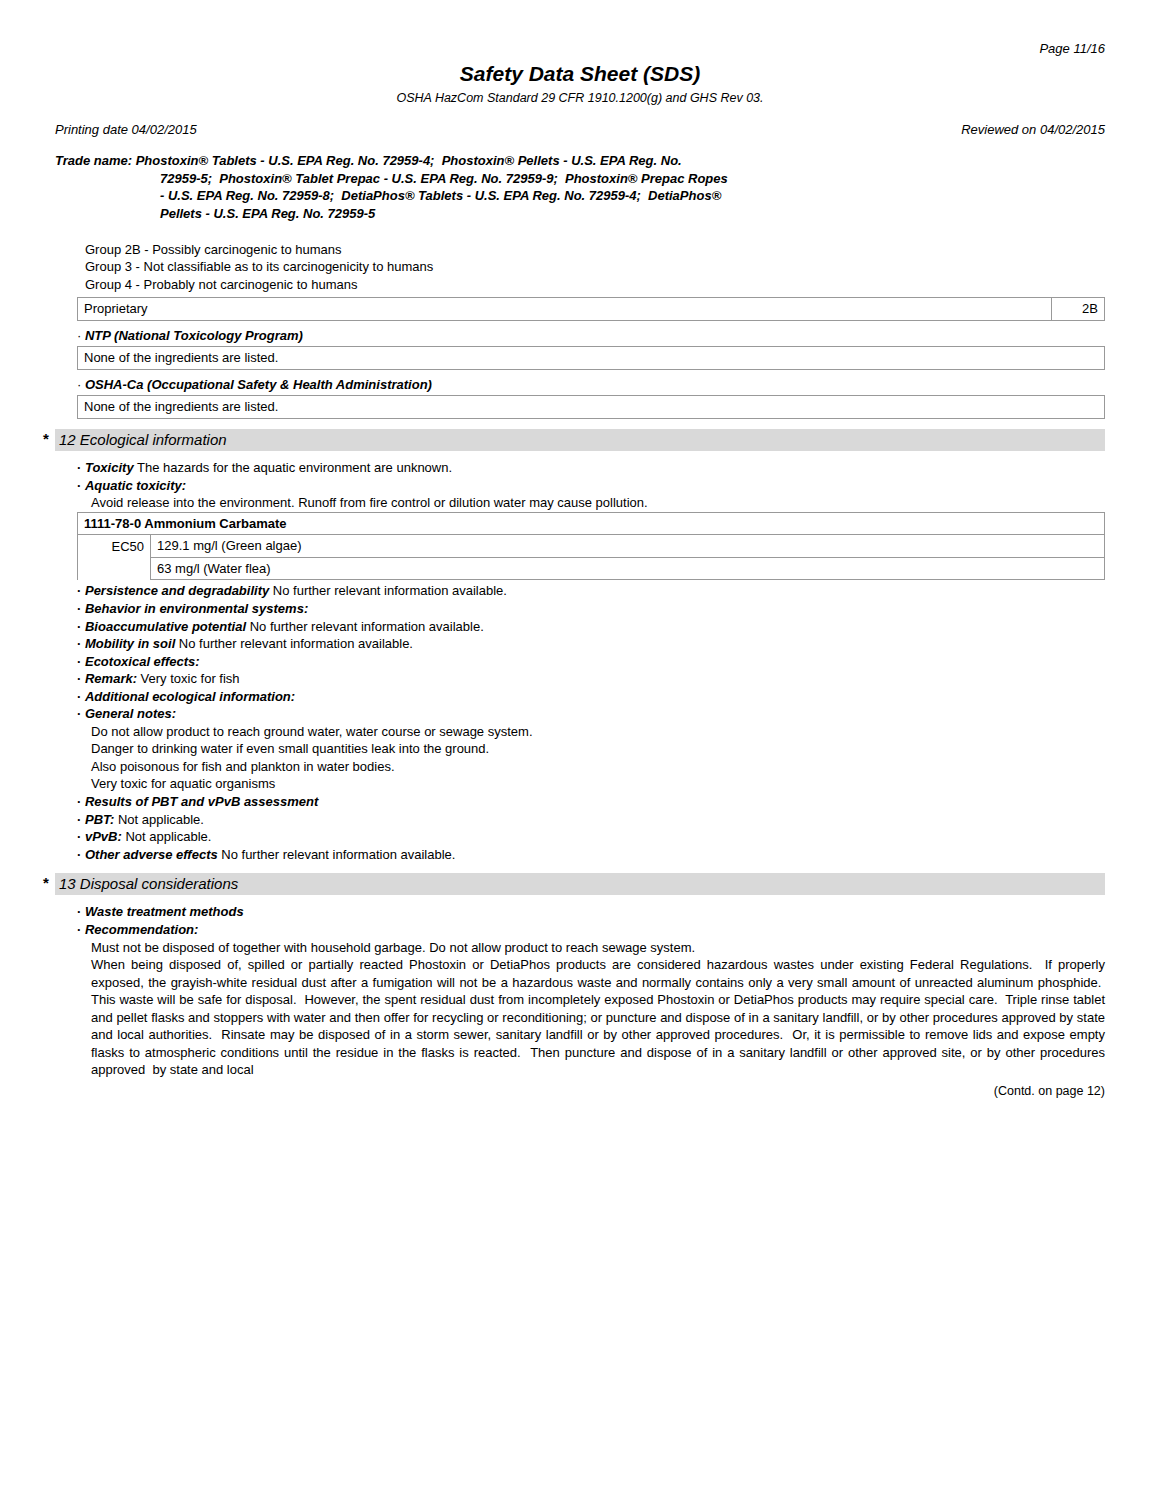Page 11/16
Safety Data Sheet (SDS)
OSHA HazCom Standard 29 CFR 1910.1200(g) and GHS Rev 03.
Printing date 04/02/2015 Reviewed on 04/02/2015
Trade name: Phostoxin® Tablets - U.S. EPA Reg. No. 72959-4; Phostoxin® Pellets - U.S. EPA Reg. No. 72959-5; Phostoxin® Tablet Prepac - U.S. EPA Reg. No. 72959-9; Phostoxin® Prepac Ropes - U.S. EPA Reg. No. 72959-8; DetiaPhos® Tablets - U.S. EPA Reg. No. 72959-4; DetiaPhos® Pellets - U.S. EPA Reg. No. 72959-5
Group 2B - Possibly carcinogenic to humans
Group 3 - Not classifiable as to its carcinogenicity to humans
Group 4 - Probably not carcinogenic to humans
| Proprietary | 2B |
· NTP (National Toxicology Program)
| None of the ingredients are listed. |
· OSHA-Ca (Occupational Safety & Health Administration)
| None of the ingredients are listed. |
*12 Ecological information
· Toxicity The hazards for the aquatic environment are unknown.
· Aquatic toxicity:
Avoid release into the environment. Runoff from fire control or dilution water may cause pollution.
| 1111-78-0 Ammonium Carbamate |
| EC50 | 129.1 mg/l (Green algae) |
| | 63 mg/l (Water flea) |
· Persistence and degradability No further relevant information available.
· Behavior in environmental systems:
· Bioaccumulative potential No further relevant information available.
· Mobility in soil No further relevant information available.
· Ecotoxical effects:
· Remark: Very toxic for fish
· Additional ecological information:
· General notes:
Do not allow product to reach ground water, water course or sewage system.
Danger to drinking water if even small quantities leak into the ground.
Also poisonous for fish and plankton in water bodies.
Very toxic for aquatic organisms
· Results of PBT and vPvB assessment
· PBT: Not applicable.
· vPvB: Not applicable.
· Other adverse effects No further relevant information available.
*13 Disposal considerations
· Waste treatment methods
· Recommendation:
Must not be disposed of together with household garbage. Do not allow product to reach sewage system.
When being disposed of, spilled or partially reacted Phostoxin or DetiaPhos products are considered hazardous wastes under existing Federal Regulations. If properly exposed, the grayish-white residual dust after a fumigation will not be a hazardous waste and normally contains only a very small amount of unreacted aluminum phosphide. This waste will be safe for disposal. However, the spent residual dust from incompletely exposed Phostoxin or DetiaPhos products may require special care. Triple rinse tablet and pellet flasks and stoppers with water and then offer for recycling or reconditioning; or puncture and dispose of in a sanitary landfill, or by other procedures approved by state and local authorities. Rinsate may be disposed of in a storm sewer, sanitary landfill or by other approved procedures. Or, it is permissible to remove lids and expose empty flasks to atmospheric conditions until the residue in the flasks is reacted. Then puncture and dispose of in a sanitary landfill or other approved site, or by other procedures approved by state and local
(Contd. on page 12)